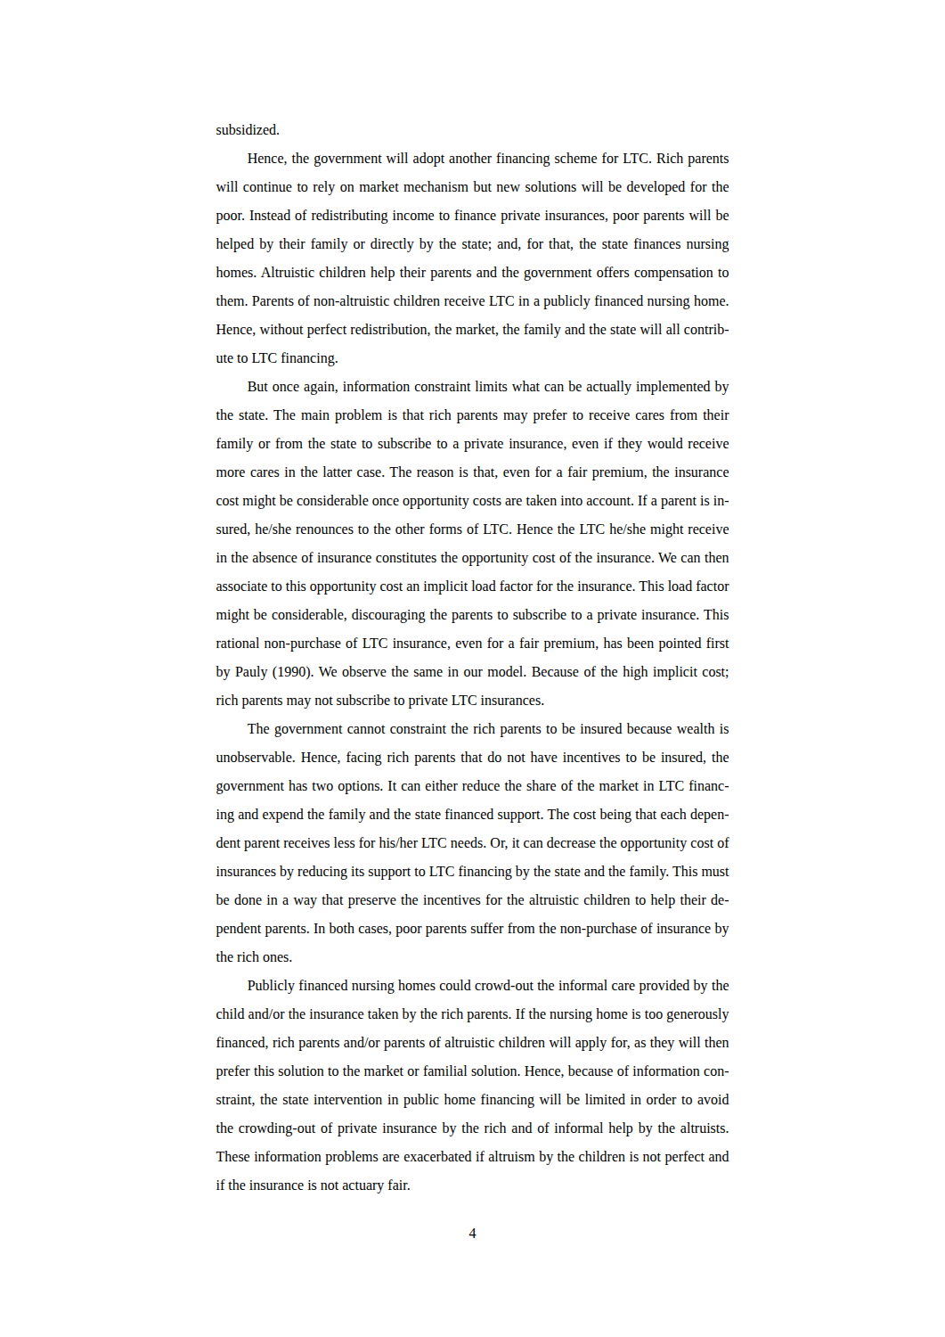subsidized.
Hence, the government will adopt another financing scheme for LTC. Rich parents will continue to rely on market mechanism but new solutions will be developed for the poor. Instead of redistributing income to finance private insurances, poor parents will be helped by their family or directly by the state; and, for that, the state finances nursing homes. Altruistic children help their parents and the government offers compensation to them. Parents of non-altruistic children receive LTC in a publicly financed nursing home. Hence, without perfect redistribution, the market, the family and the state will all contribute to LTC financing.
But once again, information constraint limits what can be actually implemented by the state. The main problem is that rich parents may prefer to receive cares from their family or from the state to subscribe to a private insurance, even if they would receive more cares in the latter case. The reason is that, even for a fair premium, the insurance cost might be considerable once opportunity costs are taken into account. If a parent is insured, he/she renounces to the other forms of LTC. Hence the LTC he/she might receive in the absence of insurance constitutes the opportunity cost of the insurance. We can then associate to this opportunity cost an implicit load factor for the insurance. This load factor might be considerable, discouraging the parents to subscribe to a private insurance. This rational non-purchase of LTC insurance, even for a fair premium, has been pointed first by Pauly (1990). We observe the same in our model. Because of the high implicit cost; rich parents may not subscribe to private LTC insurances.
The government cannot constraint the rich parents to be insured because wealth is unobservable. Hence, facing rich parents that do not have incentives to be insured, the government has two options. It can either reduce the share of the market in LTC financing and expend the family and the state financed support. The cost being that each dependent parent receives less for his/her LTC needs. Or, it can decrease the opportunity cost of insurances by reducing its support to LTC financing by the state and the family. This must be done in a way that preserve the incentives for the altruistic children to help their dependent parents. In both cases, poor parents suffer from the non-purchase of insurance by the rich ones.
Publicly financed nursing homes could crowd-out the informal care provided by the child and/or the insurance taken by the rich parents. If the nursing home is too generously financed, rich parents and/or parents of altruistic children will apply for, as they will then prefer this solution to the market or familial solution. Hence, because of information constraint, the state intervention in public home financing will be limited in order to avoid the crowding-out of private insurance by the rich and of informal help by the altruists. These information problems are exacerbated if altruism by the children is not perfect and if the insurance is not actuary fair.
4